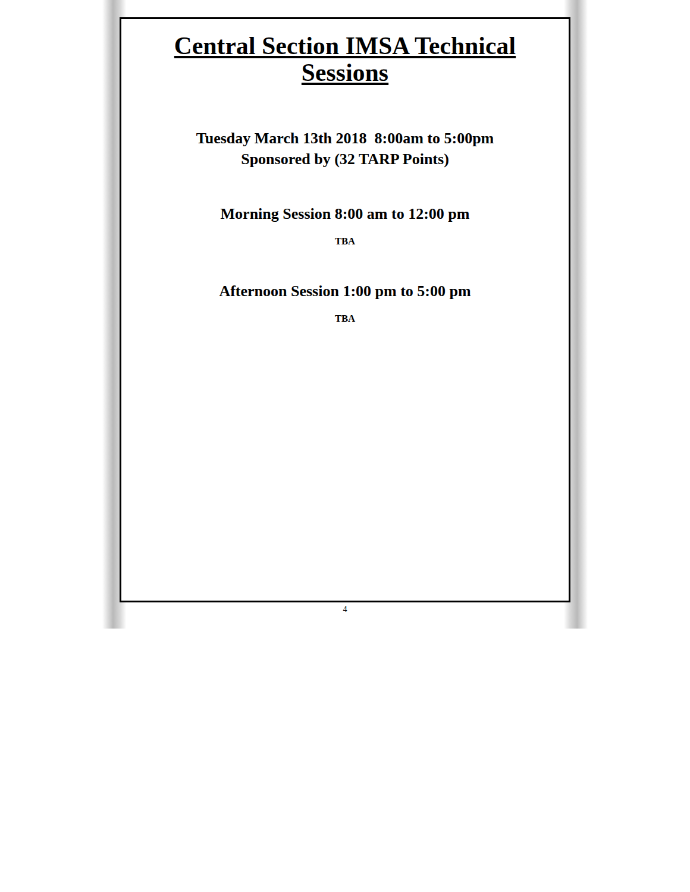Central Section IMSA Technical Sessions
Tuesday March 13th 2018 8:00am to 5:00pm
Sponsored by (32 TARP Points)
Morning Session 8:00 am to 12:00 pm
TBA
Afternoon Session 1:00 pm to 5:00 pm
TBA
4